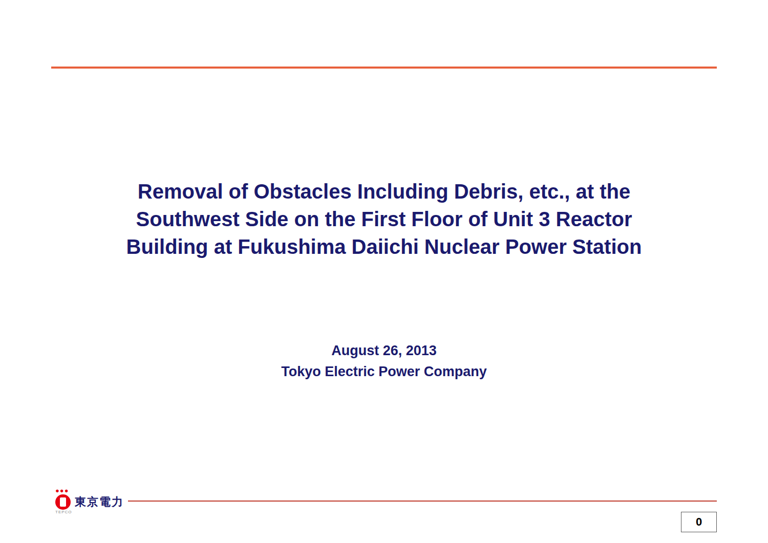Removal of Obstacles Including Debris, etc., at the
Southwest Side on the First Floor of Unit 3 Reactor
Building at Fukushima Daiichi Nuclear Power Station
August 26, 2013
Tokyo Electric Power Company
●●●
東京電力
TEPCO
0